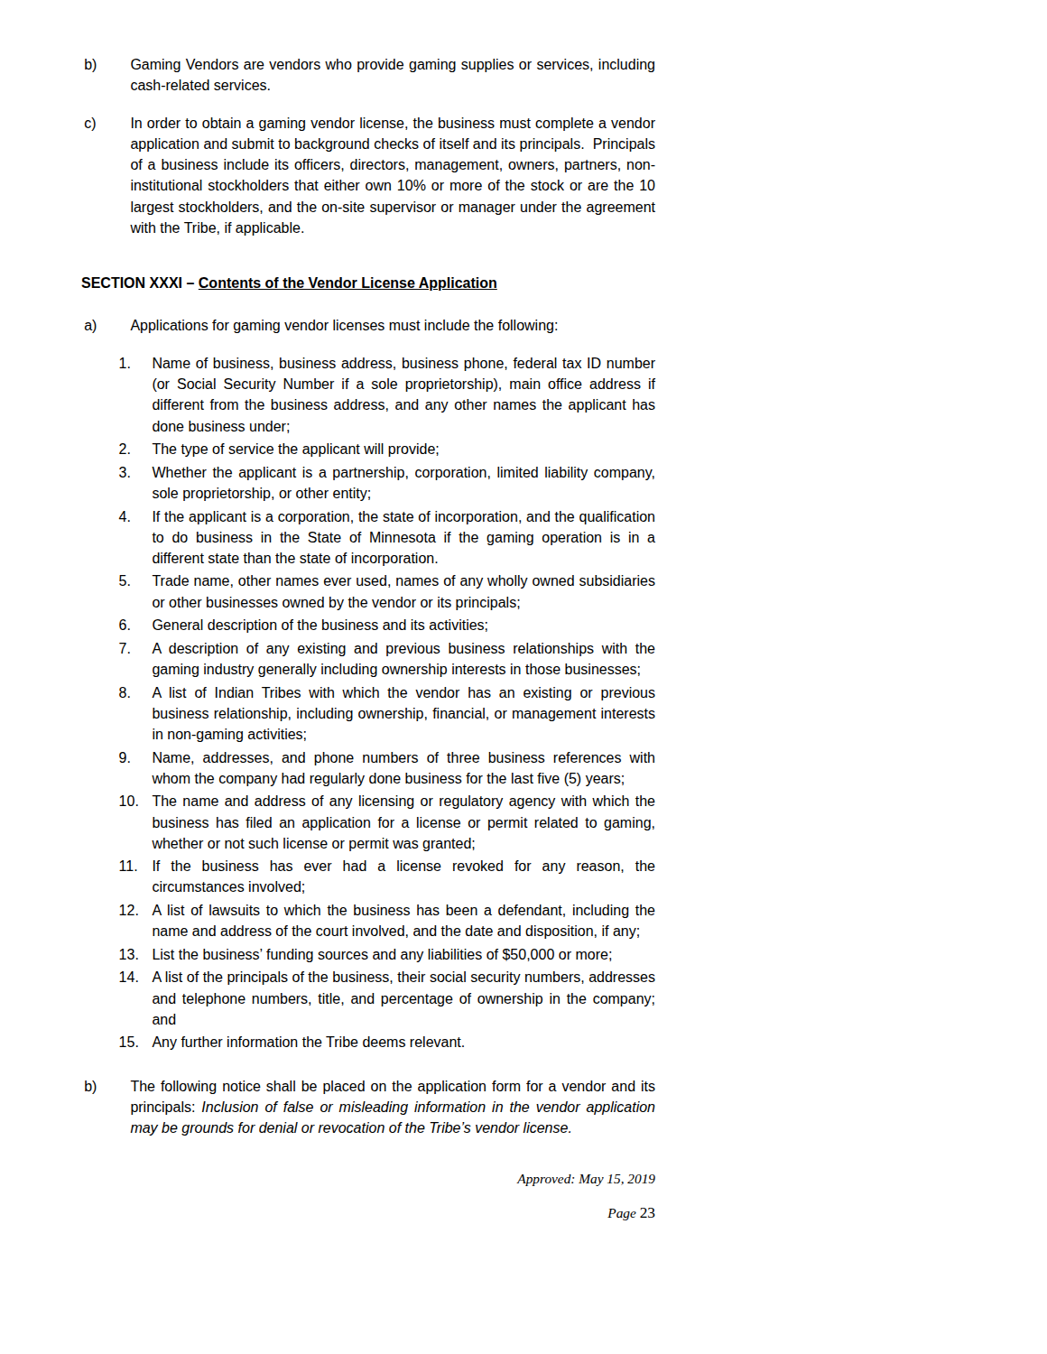b)
Gaming Vendors are vendors who provide gaming supplies or services, including cash-related services.
c)
In order to obtain a gaming vendor license, the business must complete a vendor application and submit to background checks of itself and its principals. Principals of a business include its officers, directors, management, owners, partners, non-institutional stockholders that either own 10% or more of the stock or are the 10 largest stockholders, and the on-site supervisor or manager under the agreement with the Tribe, if applicable.
SECTION XXXI – Contents of the Vendor License Application
a)
Applications for gaming vendor licenses must include the following:
Name of business, business address, business phone, federal tax ID number (or Social Security Number if a sole proprietorship), main office address if different from the business address, and any other names the applicant has done business under;
The type of service the applicant will provide;
Whether the applicant is a partnership, corporation, limited liability company, sole proprietorship, or other entity;
If the applicant is a corporation, the state of incorporation, and the qualification to do business in the State of Minnesota if the gaming operation is in a different state than the state of incorporation.
Trade name, other names ever used, names of any wholly owned subsidiaries or other businesses owned by the vendor or its principals;
General description of the business and its activities;
A description of any existing and previous business relationships with the gaming industry generally including ownership interests in those businesses;
A list of Indian Tribes with which the vendor has an existing or previous business relationship, including ownership, financial, or management interests in non-gaming activities;
Name, addresses, and phone numbers of three business references with whom the company had regularly done business for the last five (5) years;
The name and address of any licensing or regulatory agency with which the business has filed an application for a license or permit related to gaming, whether or not such license or permit was granted;
If the business has ever had a license revoked for any reason, the circumstances involved;
A list of lawsuits to which the business has been a defendant, including the name and address of the court involved, and the date and disposition, if any;
List the business’ funding sources and any liabilities of $50,000 or more;
A list of the principals of the business, their social security numbers, addresses and telephone numbers, title, and percentage of ownership in the company; and
Any further information the Tribe deems relevant.
b)
The following notice shall be placed on the application form for a vendor and its principals: Inclusion of false or misleading information in the vendor application may be grounds for denial or revocation of the Tribe’s vendor license.
Approved: May 15, 2019
Page 23